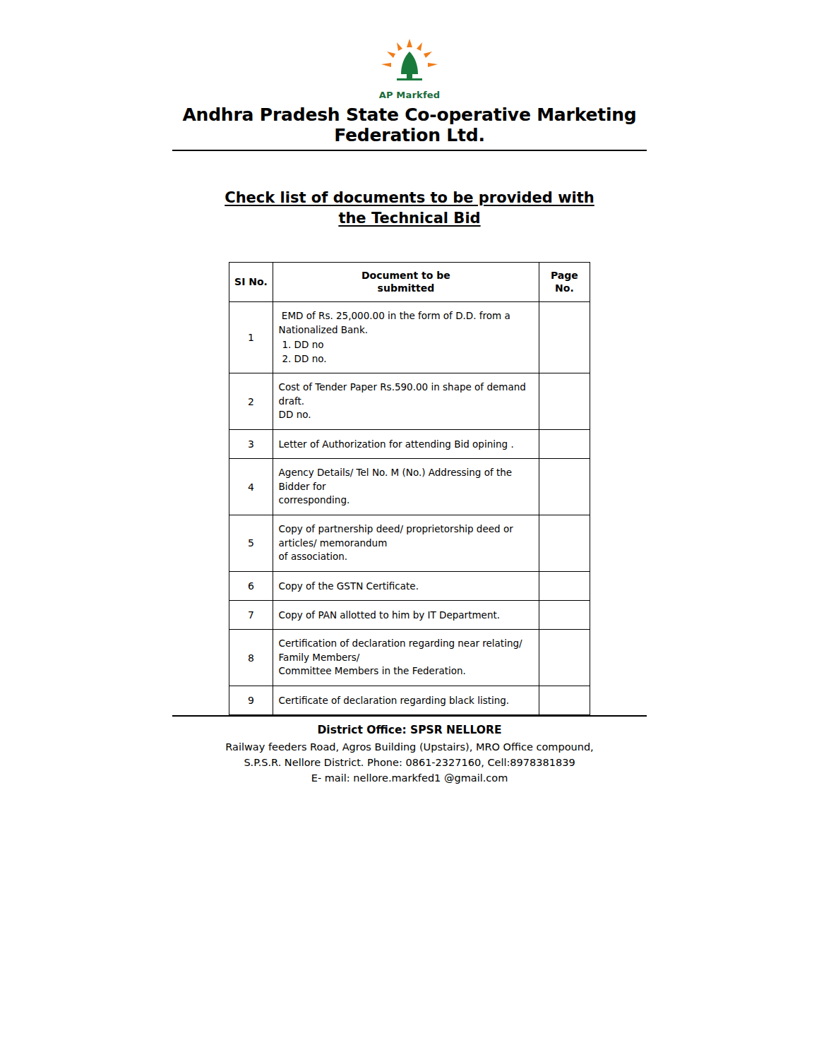AP Markfed
Andhra Pradesh State Co-operative Marketing Federation Ltd.
Check list of documents to be provided with the Technical Bid
| SI No. | Document to be submitted | Page No. |
| --- | --- | --- |
| 1 | EMD of Rs. 25,000.00 in the form of D.D. from a Nationalized Bank. DD no DD no. | |
| 2 | Cost of Tender Paper Rs.590.00 in shape of demand draft. DD no. | |
| 3 | Letter of Authorization for attending Bid opining . | |
| 4 | Agency Details/ Tel No. M (No.) Addressing of the Bidder for corresponding. | |
| 5 | Copy of partnership deed/ proprietorship deed or articles/ memorandum of association. | |
| 6 | Copy of the GSTN Certificate. | |
| 7 | Copy of PAN allotted to him by IT Department. | |
| 8 | Certification of declaration regarding near relating/ Family Members/ Committee Members in the Federation. | |
| 9 | Certificate of declaration regarding black listing. | |
District Office: SPSR NELLORE
Railway feeders Road, Agros Building (Upstairs), MRO Office compound,
S.P.S.R. Nellore District. Phone: 0861-2327160, Cell:8978381839
E- mail: nellore.markfed1 @gmail.com